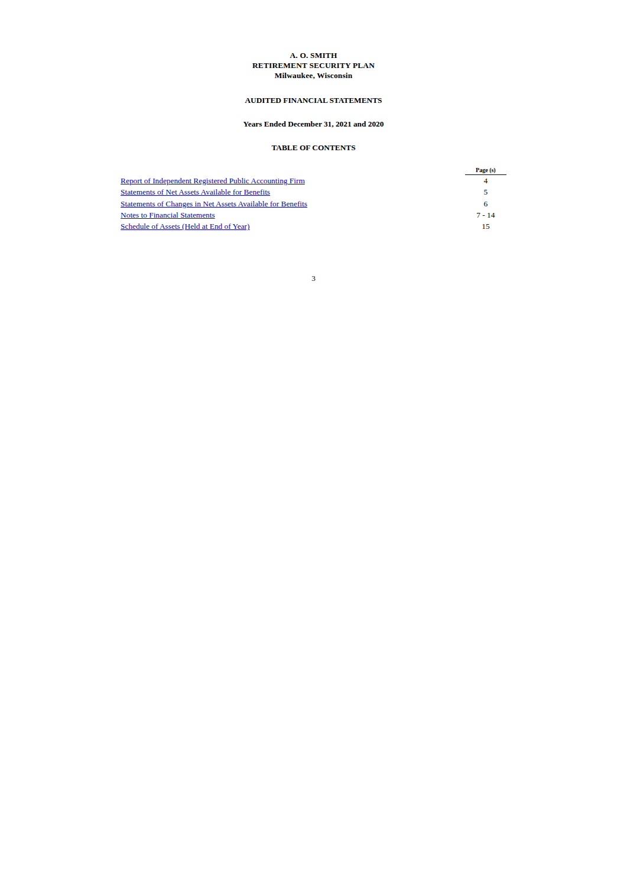A. O. SMITH
RETIREMENT SECURITY PLAN
Milwaukee, Wisconsin
AUDITED FINANCIAL STATEMENTS
Years Ended December 31, 2021 and 2020
TABLE OF CONTENTS
| | Page (s) |
| Report of Independent Registered Public Accounting Firm | 4 |
| Statements of Net Assets Available for Benefits | 5 |
| Statements of Changes in Net Assets Available for Benefits | 6 |
| Notes to Financial Statements | 7 - 14 |
| Schedule of Assets (Held at End of Year) | 15 |
3